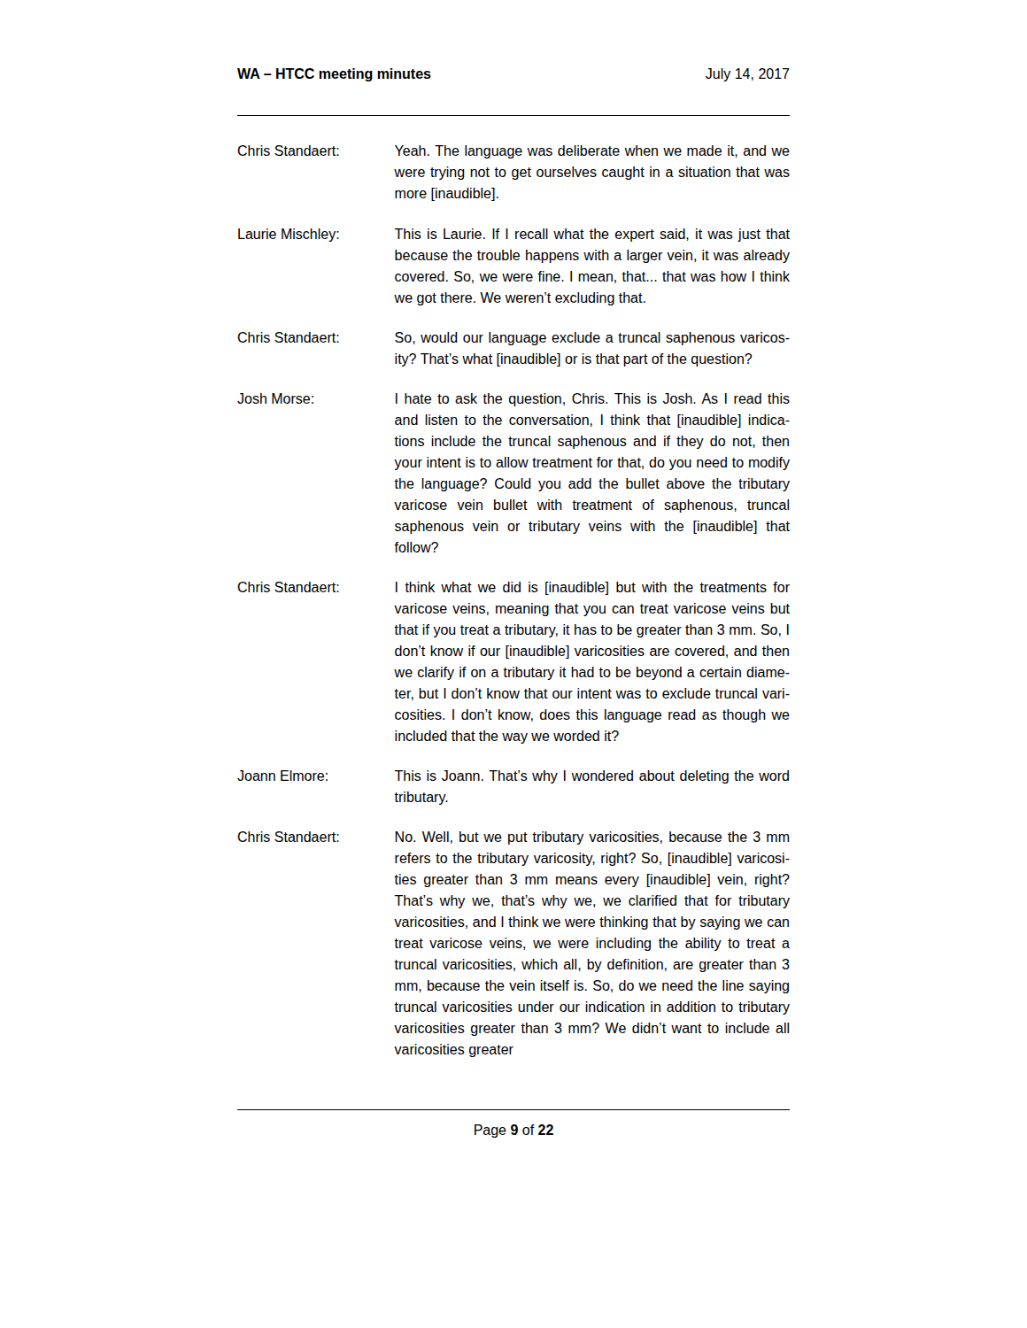WA – HTCC meeting minutes July 14, 2017
| Chris Standaert: | Yeah. The language was deliberate when we made it, and we were trying not to get ourselves caught in a situation that was more [inaudible]. |
| Laurie Mischley: | This is Laurie. If I recall what the expert said, it was just that because the trouble happens with a larger vein, it was already covered. So, we were fine. I mean, that... that was how I think we got there. We weren’t excluding that. |
| Chris Standaert: | So, would our language exclude a truncal saphenous varicosity? That’s what [inaudible] or is that part of the question? |
| Josh Morse: | I hate to ask the question, Chris. This is Josh. As I read this and listen to the conversation, I think that [inaudible] indications include the truncal saphenous and if they do not, then your intent is to allow treatment for that, do you need to modify the language? Could you add the bullet above the tributary varicose vein bullet with treatment of saphenous, truncal saphenous vein or tributary veins with the [inaudible] that follow? |
| Chris Standaert: | I think what we did is [inaudible] but with the treatments for varicose veins, meaning that you can treat varicose veins but that if you treat a tributary, it has to be greater than 3 mm. So, I don’t know if our [inaudible] varicosities are covered, and then we clarify if on a tributary it had to be beyond a certain diameter, but I don’t know that our intent was to exclude truncal varicosities. I don’t know, does this language read as though we included that the way we worded it? |
| Joann Elmore: | This is Joann. That’s why I wondered about deleting the word tributary. |
| Chris Standaert: | No. Well, but we put tributary varicosities, because the 3 mm refers to the tributary varicosity, right? So, [inaudible] varicosities greater than 3 mm means every [inaudible] vein, right? That’s why we, that’s why we, we clarified that for tributary varicosities, and I think we were thinking that by saying we can treat varicose veins, we were including the ability to treat a truncal varicosities, which all, by definition, are greater than 3 mm, because the vein itself is. So, do we need the line saying truncal varicosities under our indication in addition to tributary varicosities greater than 3 mm? We didn’t want to include all varicosities greater |
Page 9 of 22